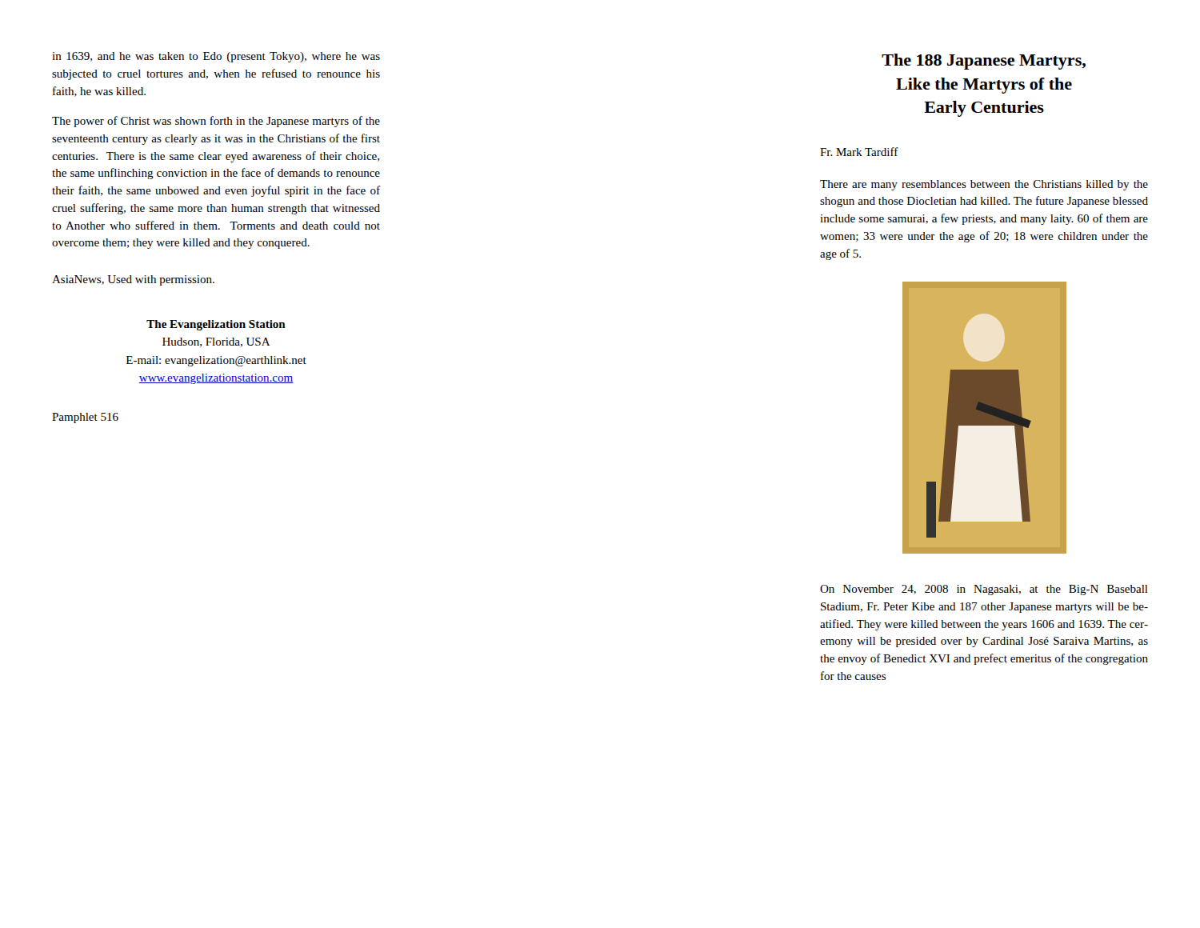in 1639, and he was taken to Edo (present Tokyo), where he was subjected to cruel tortures and, when he refused to renounce his faith, he was killed.
The power of Christ was shown forth in the Japanese martyrs of the seventeenth century as clearly as it was in the Christians of the first centuries. There is the same clear eyed awareness of their choice, the same unflinching conviction in the face of demands to renounce their faith, the same unbowed and even joyful spirit in the face of cruel suffering, the same more than human strength that witnessed to Another who suffered in them. Torments and death could not overcome them; they were killed and they conquered.
AsiaNews, Used with permission.
The Evangelization Station
Hudson, Florida, USA
E-mail: evangelization@earthlink.net
www.evangelizationstation.com
Pamphlet 516
The 188 Japanese Martyrs,
Like the Martyrs of the
Early Centuries
Fr. Mark Tardiff
There are many resemblances between the Christians killed by the shogun and those Diocletian had killed. The future Japanese blessed include some samurai, a few priests, and many laity. 60 of them are women; 33 were under the age of 20; 18 were children under the age of 5.
On November 24, 2008 in Nagasaki, at the Big-N Baseball Stadium, Fr. Peter Kibe and 187 other Japanese martyrs will be beatified. They were killed between the years 1606 and 1639. The ceremony will be presided over by Cardinal José Saraiva Martins, as the envoy of Benedict XVI and prefect emeritus of the congregation for the causes